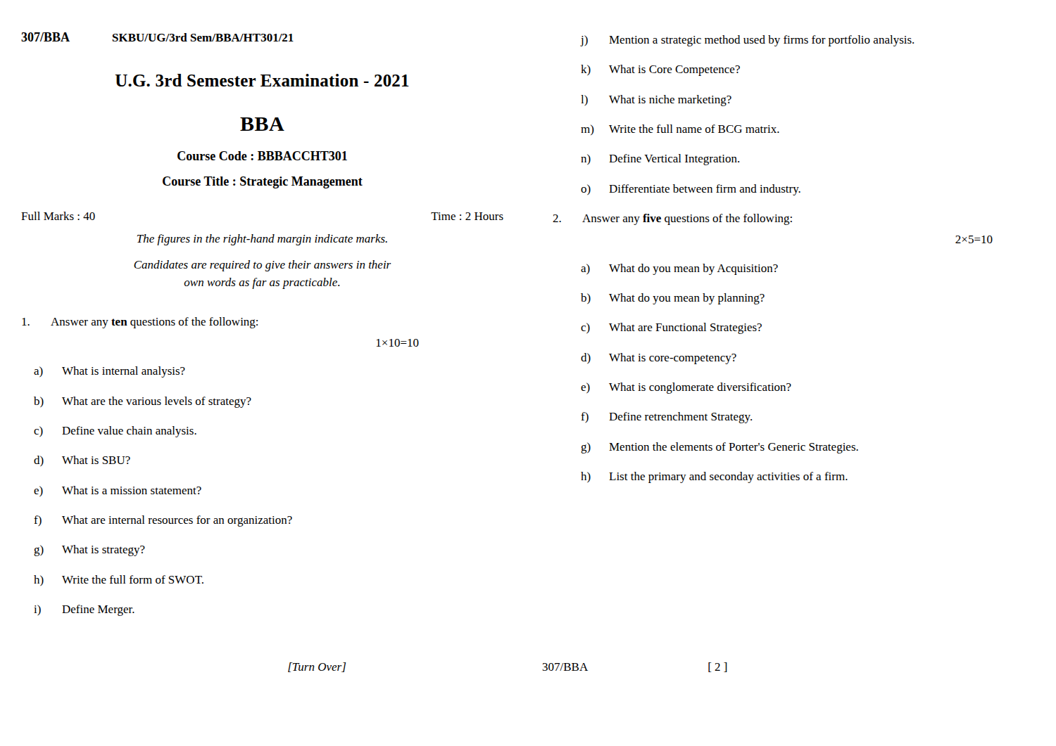307/BBA SKBU/UG/3rd Sem/BBA/HT301/21
U.G. 3rd Semester Examination - 2021
BBA
Course Code : BBBACCHT301
Course Title : Strategic Management
Full Marks : 40 Time : 2 Hours
The figures in the right-hand margin indicate marks.
Candidates are required to give their answers in their
own words as far as practicable.
1. Answer any ten questions of the following:
1×10=10
a) What is internal analysis?
b) What are the various levels of strategy?
c) Define value chain analysis.
d) What is SBU?
e) What is a mission statement?
f) What are internal resources for an organization?
g) What is strategy?
h) Write the full form of SWOT.
i) Define Merger.
j) Mention a strategic method used by firms for portfolio analysis.
k) What is Core Competence?
l) What is niche marketing?
m) Write the full name of BCG matrix.
n) Define Vertical Integration.
o) Differentiate between firm and industry.
2. Answer any five questions of the following:
2×5=10
a) What do you mean by Acquisition?
b) What do you mean by planning?
c) What are Functional Strategies?
d) What is core-competency?
e) What is conglomerate diversification?
f) Define retrenchment Strategy.
g) Mention the elements of Porter's Generic Strategies.
h) List the primary and seconday activities of a firm.
[Turn Over]
307/BBA [ 2 ]